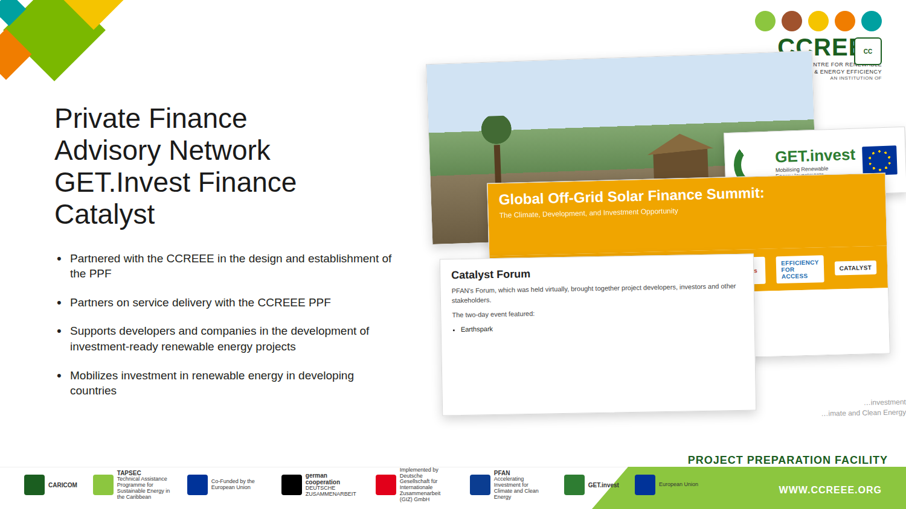CCREEE
CARIBBEAN CENTRE FOR RENEWABLE
ENERGY & ENERGY EFFICIENCY AN INSTITUTION OF
CC
Private Finance
Advisory Network
GET.Invest Finance
Catalyst
Partnered with the CCREEE in the design and establishment of the PPF
Partners on service delivery with the CCREEE PPF
Supports developers and companies in the development of investment-ready renewable energy projects
Mobilizes investment in renewable energy in developing countries
GET. invest
Mobilising Renewable
Energy Investments
Global Off-Grid Solar Finance Summit:
The Climate, Development, and Investment Opportunity
Organised by GOGLA Supported by GET.invest In partnership with Global Distributors Collective EFFICIENCY FOR ACCESS CATALYST
08.12.2021 - 09.12.2021
Global Off-Grid Solar Finance Summit
▣▤
Catalyst Forum
PFAN's Forum, which was held virtually, brought together project developers, investors and other stakeholders.
The two-day event featured:
Earthspark
…investment
…imate and Clean Energy
PROJECT PREPARATION FACILITY
WWW.CCREEE.ORG
CARICOM
TAPSECTechnical Assistance Programme for Sustainable Energy in the Caribbean
Co-Funded by the European Union
german cooperation DEUTSCHE ZUSAMMENARBEIT
Implemented by
Deutsche Gesellschaft für Internationale Zusammenarbeit (GIZ) GmbH
PFANAccelerating Investment for Climate and Clean Energy
GET.invest
European Union